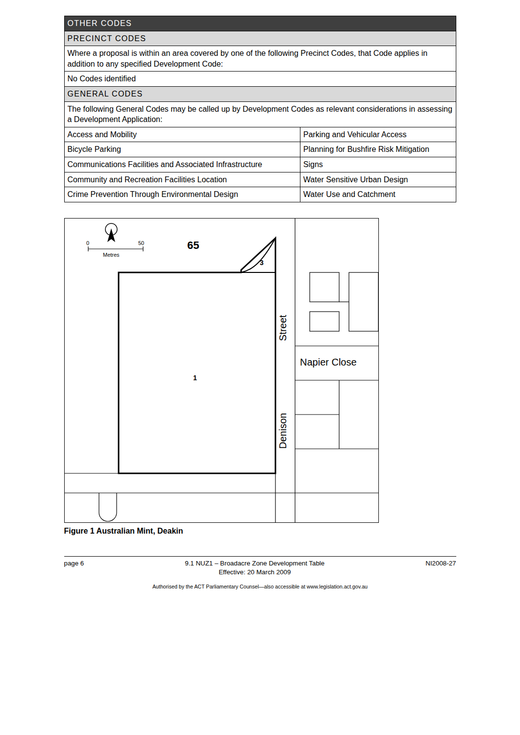| OTHER CODES |
| --- |
| PRECINCT CODES |
| Where a proposal is within an area covered by one of the following Precinct Codes, that Code applies in addition to any specified Development Code: |
| No Codes identified |
| GENERAL CODES |
| The following General Codes may be called up by Development Codes as relevant considerations in assessing a Development Application: |
| Access and Mobility | Parking and Vehicular Access |
| Bicycle Parking | Planning for Bushfire Risk Mitigation |
| Communications Facilities and Associated Infrastructure | Signs |
| Community and Recreation Facilities Location | Water Sensitive Urban Design |
| Crime Prevention Through Environmental Design | Water Use and Catchment |
0 50 Metres 65 3 1 Street Denison Napier Close
Figure 1 Australian Mint, Deakin
page 6
9.1 NUZ1 – Broadacre Zone Development Table
Effective: 20 March 2009
NI2008-27
Authorised by the ACT Parliamentary Counsel—also accessible at www.legislation.act.gov.au